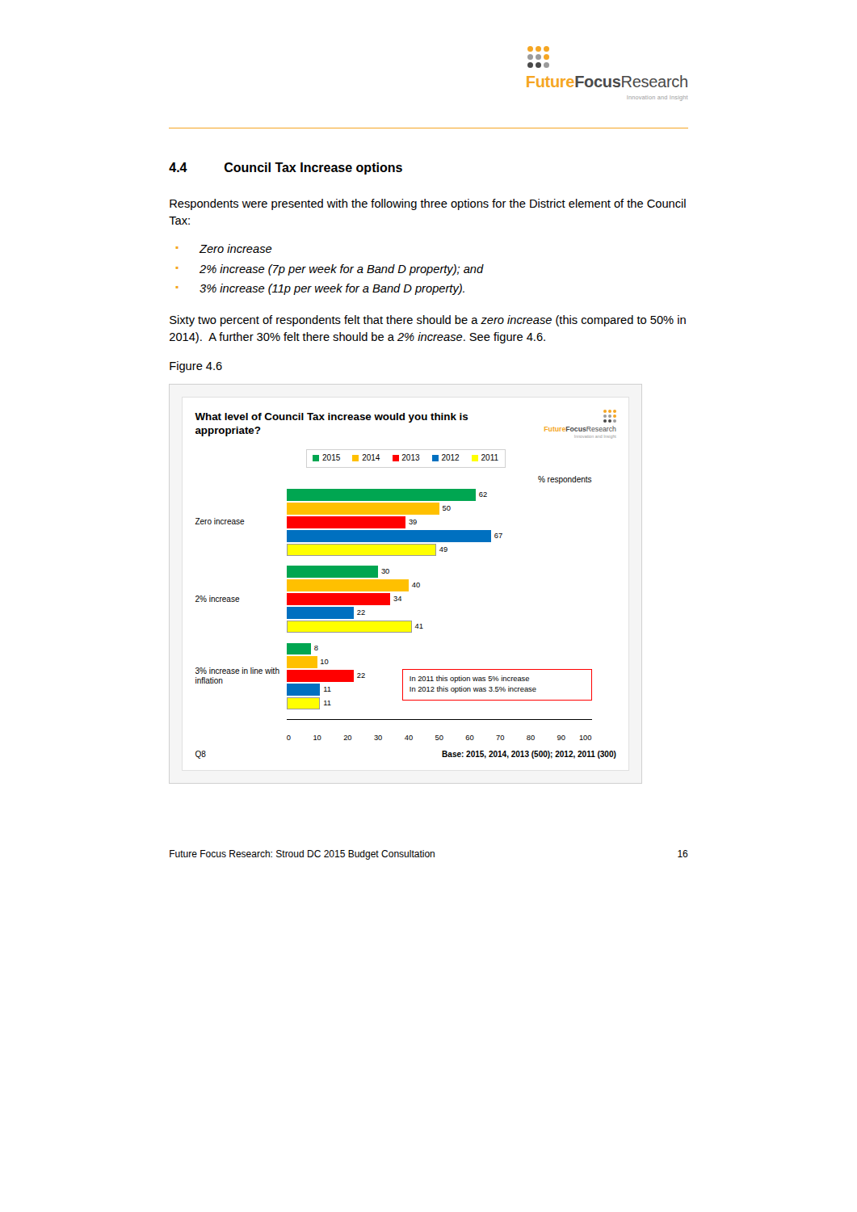Future Focus Research
Innovation and Insight
4.4 Council Tax Increase options
Respondents were presented with the following three options for the District element of the Council Tax:
Zero increase
2% increase (7p per week for a Band D property); and
3% increase (11p per week for a Band D property).
Sixty two percent of respondents felt that there should be a zero increase (this compared to 50% in 2014). A further 30% felt there should be a 2% increase. See figure 4.6.
Figure 4.6
What level of Council Tax increase would you think is appropriate?
Future Focus Research
Innovation and Insight
2015
2014
2013
2012
2011
% respondents
Zero increase
62
50
39
67
49
2% increase
30
40
34
22
41
3% increase in line with inflation
8
10
22
11
11
In 2011 this option was 5% increase
In 2012 this option was 3.5% increase
0102030405060708090100
Q8 Base: 2015, 2014, 2013 (500); 2012, 2011 (300)
Future Focus Research: Stroud DC 2015 Budget Consultation 16